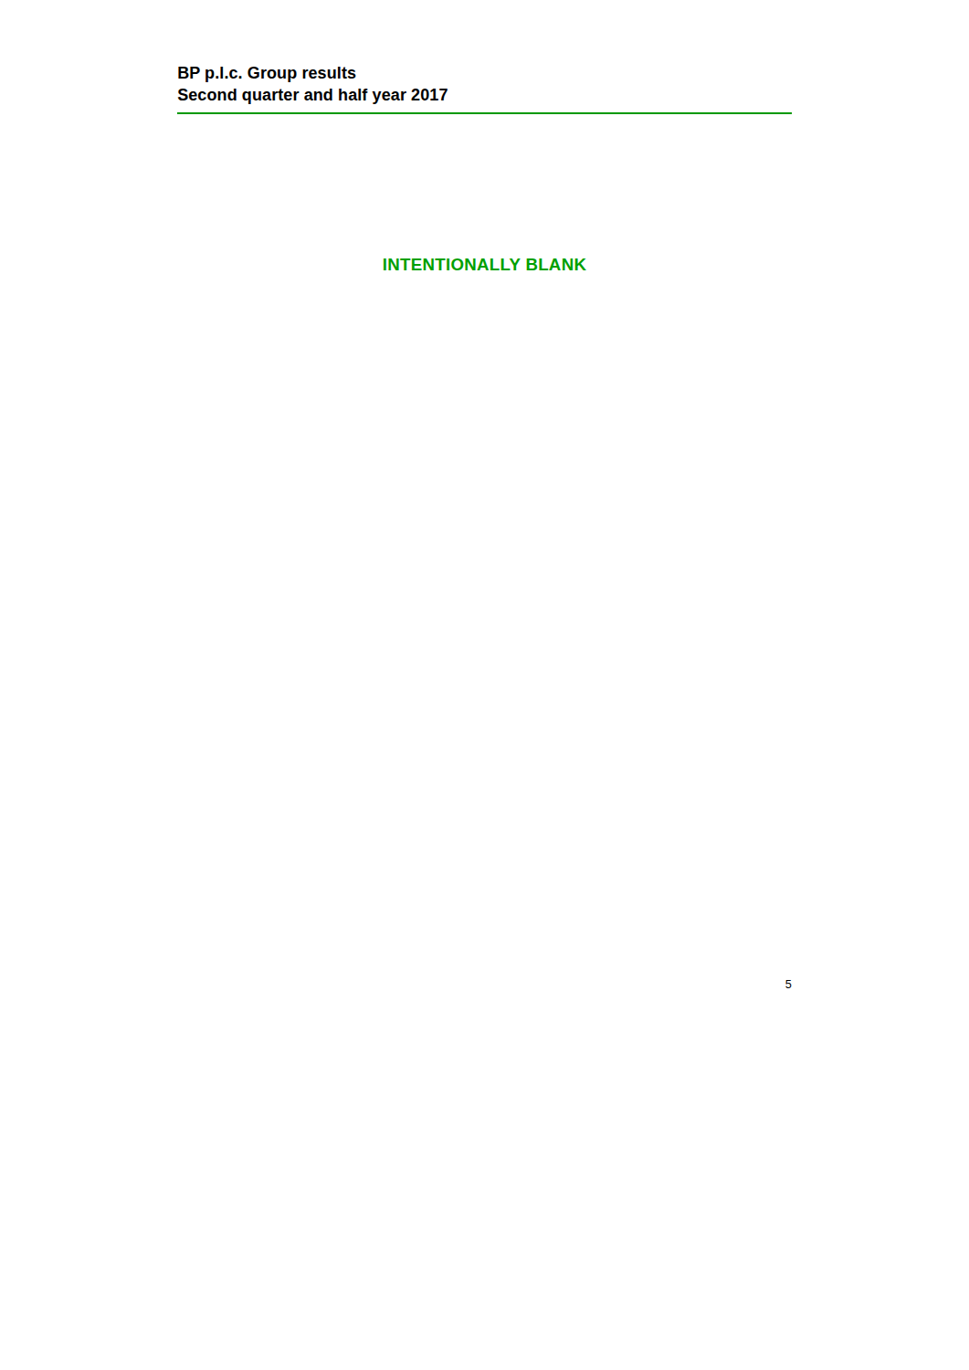BP p.l.c. Group results
Second quarter and half year 2017
INTENTIONALLY BLANK
5